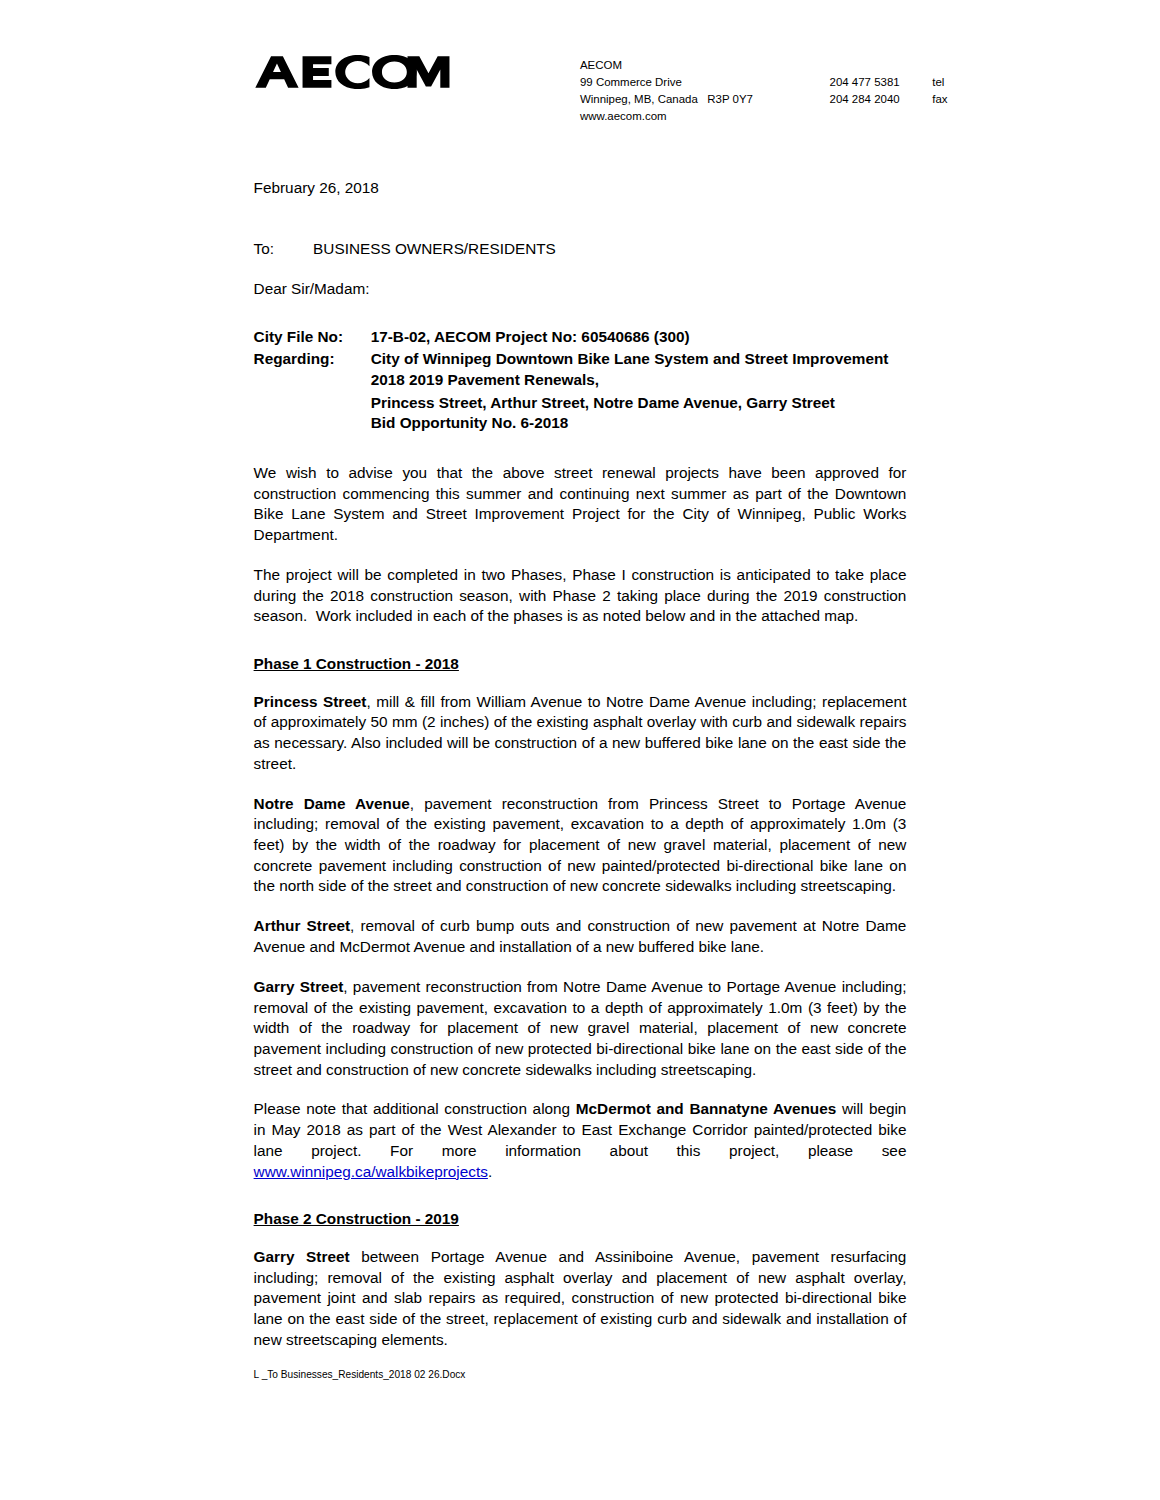AECOM
99 Commerce Drive
Winnipeg, MB, Canada R3P 0Y7
www.aecom.com
204 477 5381 tel
204 284 2040 fax
February 26, 2018
To: BUSINESS OWNERS/RESIDENTS
Dear Sir/Madam:
City File No:
17-B-02, AECOM Project No: 60540686 (300)
Regarding:
City of Winnipeg Downtown Bike Lane System and Street Improvement 2018 2019 Pavement Renewals,
Princess Street, Arthur Street, Notre Dame Avenue, Garry Street
Bid Opportunity No. 6-2018
We wish to advise you that the above street renewal projects have been approved for construction commencing this summer and continuing next summer as part of the Downtown Bike Lane System and Street Improvement Project for the City of Winnipeg, Public Works Department.
The project will be completed in two Phases, Phase I construction is anticipated to take place during the 2018 construction season, with Phase 2 taking place during the 2019 construction season. Work included in each of the phases is as noted below and in the attached map.
Phase 1 Construction - 2018
Princess Street, mill & fill from William Avenue to Notre Dame Avenue including; replacement of approximately 50 mm (2 inches) of the existing asphalt overlay with curb and sidewalk repairs as necessary. Also included will be construction of a new buffered bike lane on the east side the street.
Notre Dame Avenue, pavement reconstruction from Princess Street to Portage Avenue including; removal of the existing pavement, excavation to a depth of approximately 1.0m (3 feet) by the width of the roadway for placement of new gravel material, placement of new concrete pavement including construction of new painted/protected bi-directional bike lane on the north side of the street and construction of new concrete sidewalks including streetscaping.
Arthur Street, removal of curb bump outs and construction of new pavement at Notre Dame Avenue and McDermot Avenue and installation of a new buffered bike lane.
Garry Street, pavement reconstruction from Notre Dame Avenue to Portage Avenue including; removal of the existing pavement, excavation to a depth of approximately 1.0m (3 feet) by the width of the roadway for placement of new gravel material, placement of new concrete pavement including construction of new protected bi-directional bike lane on the east side of the street and construction of new concrete sidewalks including streetscaping.
Please note that additional construction along McDermot and Bannatyne Avenues will begin in May 2018 as part of the West Alexander to East Exchange Corridor painted/protected bike lane project. For more information about this project, please see www.winnipeg.ca/walkbikeprojects.
Phase 2 Construction - 2019
Garry Street between Portage Avenue and Assiniboine Avenue, pavement resurfacing including; removal of the existing asphalt overlay and placement of new asphalt overlay, pavement joint and slab repairs as required, construction of new protected bi-directional bike lane on the east side of the street, replacement of existing curb and sidewalk and installation of new streetscaping elements.
L _To Businesses_Residents_2018 02 26.Docx